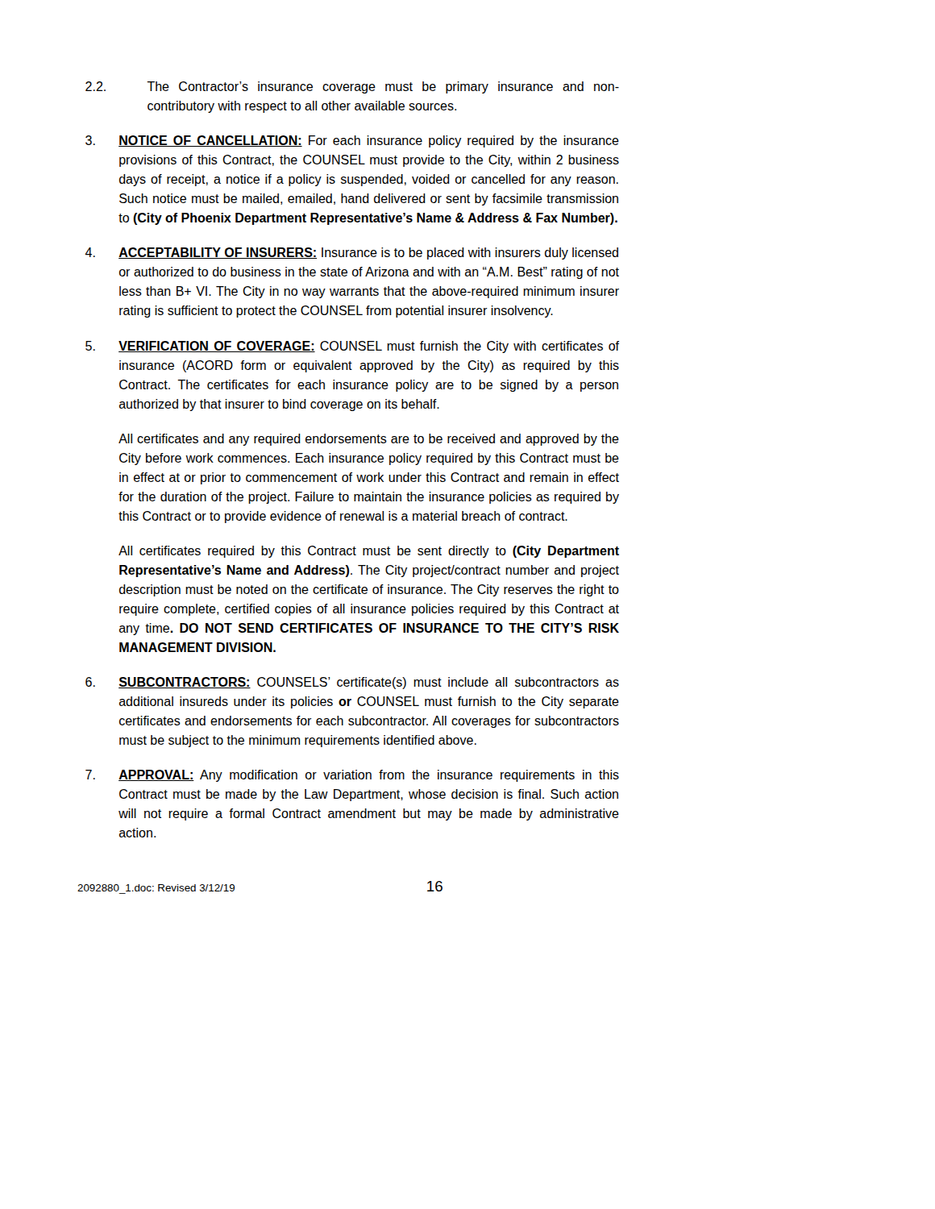2.2. The Contractor’s insurance coverage must be primary insurance and non-contributory with respect to all other available sources.
3. NOTICE OF CANCELLATION: For each insurance policy required by the insurance provisions of this Contract, the COUNSEL must provide to the City, within 2 business days of receipt, a notice if a policy is suspended, voided or cancelled for any reason. Such notice must be mailed, emailed, hand delivered or sent by facsimile transmission to (City of Phoenix Department Representative’s Name & Address & Fax Number).
4. ACCEPTABILITY OF INSURERS: Insurance is to be placed with insurers duly licensed or authorized to do business in the state of Arizona and with an “A.M. Best” rating of not less than B+ VI. The City in no way warrants that the above-required minimum insurer rating is sufficient to protect the COUNSEL from potential insurer insolvency.
5. VERIFICATION OF COVERAGE: COUNSEL must furnish the City with certificates of insurance (ACORD form or equivalent approved by the City) as required by this Contract. The certificates for each insurance policy are to be signed by a person authorized by that insurer to bind coverage on its behalf.
All certificates and any required endorsements are to be received and approved by the City before work commences. Each insurance policy required by this Contract must be in effect at or prior to commencement of work under this Contract and remain in effect for the duration of the project. Failure to maintain the insurance policies as required by this Contract or to provide evidence of renewal is a material breach of contract.
All certificates required by this Contract must be sent directly to (City Department Representative’s Name and Address). The City project/contract number and project description must be noted on the certificate of insurance. The City reserves the right to require complete, certified copies of all insurance policies required by this Contract at any time. DO NOT SEND CERTIFICATES OF INSURANCE TO THE CITY’S RISK MANAGEMENT DIVISION.
6. SUBCONTRACTORS: COUNSELS’ certificate(s) must include all subcontractors as additional insureds under its policies or COUNSEL must furnish to the City separate certificates and endorsements for each subcontractor. All coverages for subcontractors must be subject to the minimum requirements identified above.
7. APPROVAL: Any modification or variation from the insurance requirements in this Contract must be made by the Law Department, whose decision is final. Such action will not require a formal Contract amendment but may be made by administrative action.
2092880_1.doc: Revised 3/12/19 16